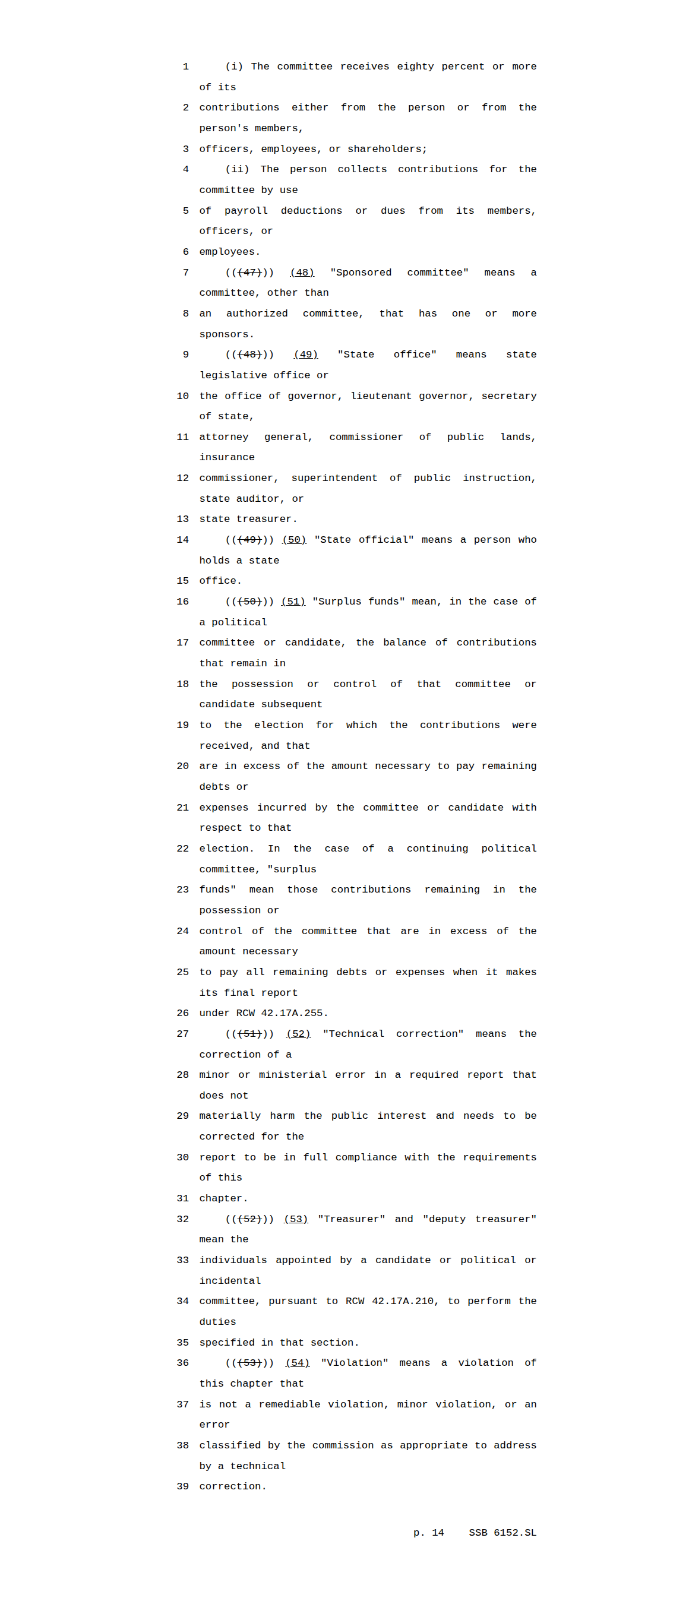(i) The committee receives eighty percent or more of its
contributions either from the person or from the person's members,
officers, employees, or shareholders;
(ii) The person collects contributions for the committee by use
of payroll deductions or dues from its members, officers, or
employees.
(((47))) (48) "Sponsored committee" means a committee, other than
an authorized committee, that has one or more sponsors.
(((48))) (49) "State office" means state legislative office or
the office of governor, lieutenant governor, secretary of state,
attorney general, commissioner of public lands, insurance
commissioner, superintendent of public instruction, state auditor, or
state treasurer.
(((49))) (50) "State official" means a person who holds a state
office.
(((50))) (51) "Surplus funds" mean, in the case of a political
committee or candidate, the balance of contributions that remain in
the possession or control of that committee or candidate subsequent
to the election for which the contributions were received, and that
are in excess of the amount necessary to pay remaining debts or
expenses incurred by the committee or candidate with respect to that
election. In the case of a continuing political committee, "surplus
funds" mean those contributions remaining in the possession or
control of the committee that are in excess of the amount necessary
to pay all remaining debts or expenses when it makes its final report
under RCW 42.17A.255.
(((51))) (52) "Technical correction" means the correction of a
minor or ministerial error in a required report that does not
materially harm the public interest and needs to be corrected for the
report to be in full compliance with the requirements of this
chapter.
(((52))) (53) "Treasurer" and "deputy treasurer" mean the
individuals appointed by a candidate or political or incidental
committee, pursuant to RCW 42.17A.210, to perform the duties
specified in that section.
(((53))) (54) "Violation" means a violation of this chapter that
is not a remediable violation, minor violation, or an error
classified by the commission as appropriate to address by a technical
correction.
p. 14 SSB 6152.SL